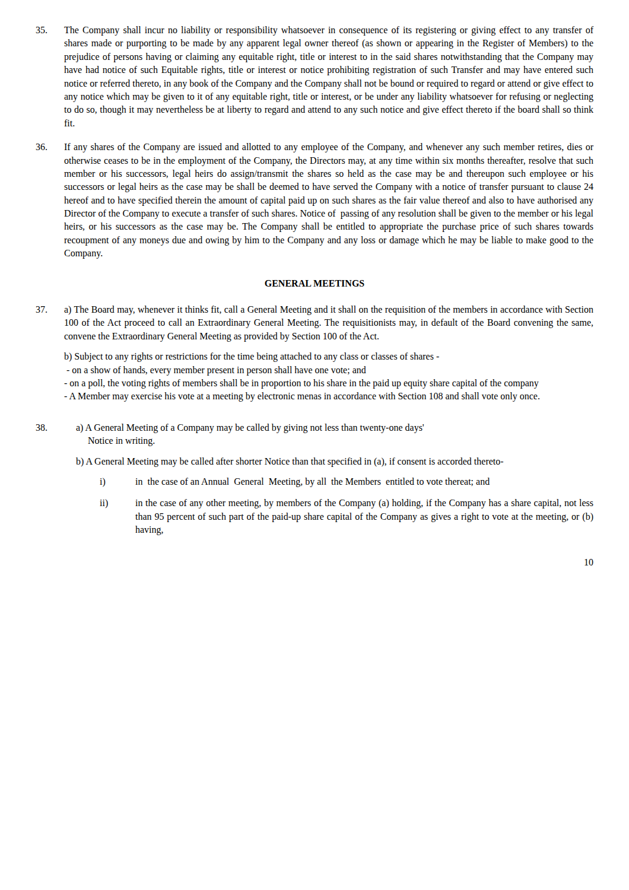35.
The Company shall incur no liability or responsibility whatsoever in consequence of its registering or giving effect to any transfer of shares made or purporting to be made by any apparent legal owner thereof (as shown or appearing in the Register of Members) to the prejudice of persons having or claiming any equitable right, title or interest to in the said shares notwithstanding that the Company may have had notice of such Equitable rights, title or interest or notice prohibiting registration of such Transfer and may have entered such notice or referred thereto, in any book of the Company and the Company shall not be bound or required to regard or attend or give effect to any notice which may be given to it of any equitable right, title or interest, or be under any liability whatsoever for refusing or neglecting to do so, though it may nevertheless be at liberty to regard and attend to any such notice and give effect thereto if the board shall so think fit.
36.
If any shares of the Company are issued and allotted to any employee of the Company, and whenever any such member retires, dies or otherwise ceases to be in the employment of the Company, the Directors may, at any time within six months thereafter, resolve that such member or his successors, legal heirs do assign/transmit the shares so held as the case may be and thereupon such employee or his successors or legal heirs as the case may be shall be deemed to have served the Company with a notice of transfer pursuant to clause 24 hereof and to have specified therein the amount of capital paid up on such shares as the fair value thereof and also to have authorised any Director of the Company to execute a transfer of such shares. Notice of passing of any resolution shall be given to the member or his legal heirs, or his successors as the case may be. The Company shall be entitled to appropriate the purchase price of such shares towards recoupment of any moneys due and owing by him to the Company and any loss or damage which he may be liable to make good to the Company.
GENERAL MEETINGS
37.
a) The Board may, whenever it thinks fit, call a General Meeting and it shall on the requisition of the members in accordance with Section 100 of the Act proceed to call an Extraordinary General Meeting. The requisitionists may, in default of the Board convening the same, convene the Extraordinary General Meeting as provided by Section 100 of the Act.
b) Subject to any rights or restrictions for the time being attached to any class or classes of shares -
- on a show of hands, every member present in person shall have one vote; and
- on a poll, the voting rights of members shall be in proportion to his share in the paid up equity share capital of the company
- A Member may exercise his vote at a meeting by electronic menas in accordance with Section 108 and shall vote only once.
38.
a) A General Meeting of a Company may be called by giving not less than twenty-one days'
Notice in writing.
b) A General Meeting may be called after shorter Notice than that specified in (a), if consent is accorded thereto-
i)
in the case of an Annual General Meeting, by all the Members entitled to vote thereat; and
ii)
in the case of any other meeting, by members of the Company (a) holding, if the Company has a share capital, not less than 95 percent of such part of the paid-up share capital of the Company as gives a right to vote at the meeting, or (b) having,
10